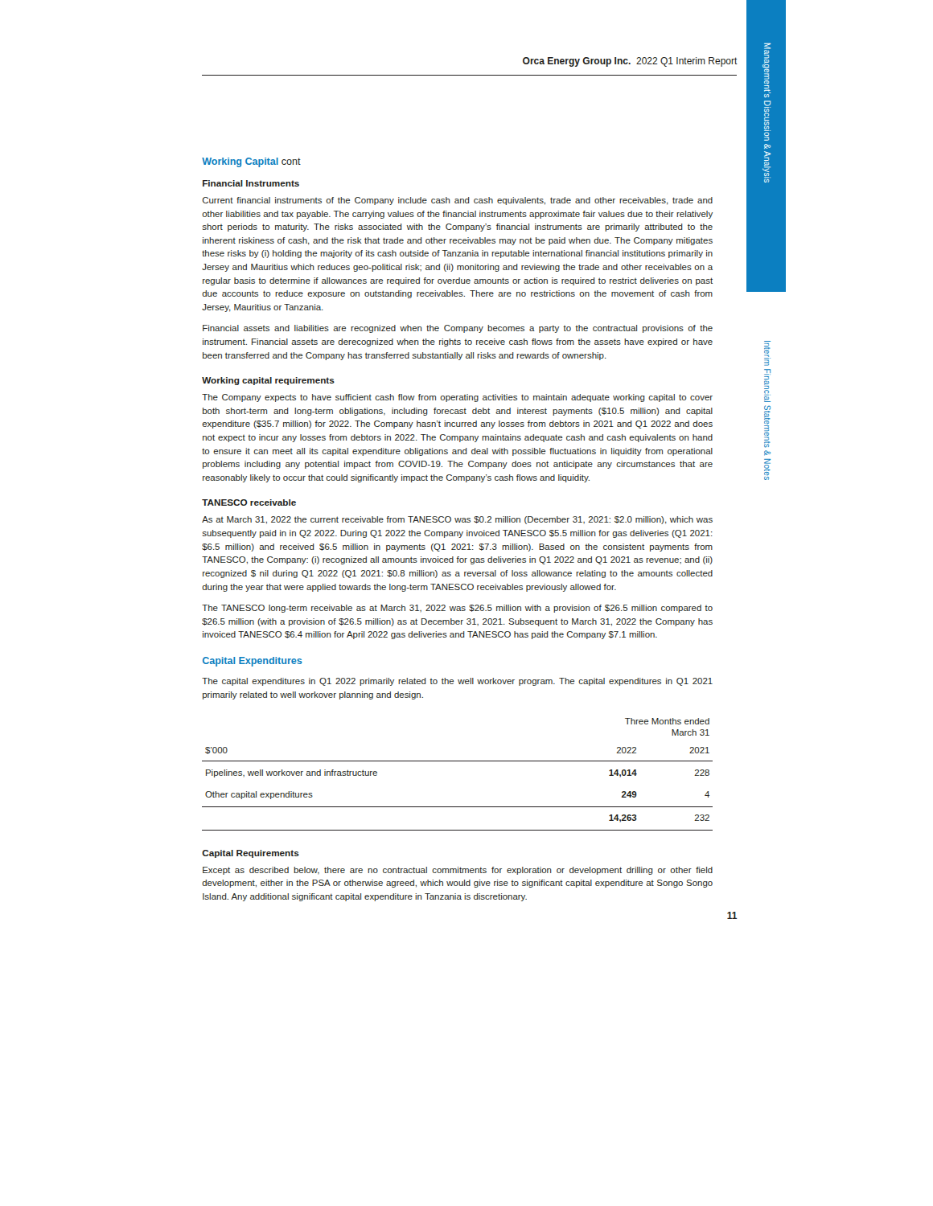Management’s Discussion & Analysis
Interim Financial Statements & Notes
Orca Energy Group Inc. 2022 Q1 Interim Report
Working Capital cont
Financial Instruments
Current financial instruments of the Company include cash and cash equivalents, trade and other receivables, trade and other liabilities and tax payable. The carrying values of the financial instruments approximate fair values due to their relatively short periods to maturity. The risks associated with the Company’s financial instruments are primarily attributed to the inherent riskiness of cash, and the risk that trade and other receivables may not be paid when due. The Company mitigates these risks by (i) holding the majority of its cash outside of Tanzania in reputable international financial institutions primarily in Jersey and Mauritius which reduces geo-political risk; and (ii) monitoring and reviewing the trade and other receivables on a regular basis to determine if allowances are required for overdue amounts or action is required to restrict deliveries on past due accounts to reduce exposure on outstanding receivables. There are no restrictions on the movement of cash from Jersey, Mauritius or Tanzania.
Financial assets and liabilities are recognized when the Company becomes a party to the contractual provisions of the instrument. Financial assets are derecognized when the rights to receive cash flows from the assets have expired or have been transferred and the Company has transferred substantially all risks and rewards of ownership.
Working capital requirements
The Company expects to have sufficient cash flow from operating activities to maintain adequate working capital to cover both short-term and long-term obligations, including forecast debt and interest payments ($10.5 million) and capital expenditure ($35.7 million) for 2022. The Company hasn’t incurred any losses from debtors in 2021 and Q1 2022 and does not expect to incur any losses from debtors in 2022. The Company maintains adequate cash and cash equivalents on hand to ensure it can meet all its capital expenditure obligations and deal with possible fluctuations in liquidity from operational problems including any potential impact from COVID-19. The Company does not anticipate any circumstances that are reasonably likely to occur that could significantly impact the Company’s cash flows and liquidity.
TANESCO receivable
As at March 31, 2022 the current receivable from TANESCO was $0.2 million (December 31, 2021: $2.0 million), which was subsequently paid in in Q2 2022. During Q1 2022 the Company invoiced TANESCO $5.5 million for gas deliveries (Q1 2021: $6.5 million) and received $6.5 million in payments (Q1 2021: $7.3 million). Based on the consistent payments from TANESCO, the Company: (i) recognized all amounts invoiced for gas deliveries in Q1 2022 and Q1 2021 as revenue; and (ii) recognized $ nil during Q1 2022 (Q1 2021: $0.8 million) as a reversal of loss allowance relating to the amounts collected during the year that were applied towards the long-term TANESCO receivables previously allowed for.
The TANESCO long-term receivable as at March 31, 2022 was $26.5 million with a provision of $26.5 million compared to $26.5 million (with a provision of $26.5 million) as at December 31, 2021. Subsequent to March 31, 2022 the Company has invoiced TANESCO $6.4 million for April 2022 gas deliveries and TANESCO has paid the Company $7.1 million.
Capital Expenditures
The capital expenditures in Q1 2022 primarily related to the well workover program. The capital expenditures in Q1 2021 primarily related to well workover planning and design.
| | Three Months ended March 31 |
| --- | --- |
| $’000 | 2022 | 2021 |
| Pipelines, well workover and infrastructure | 14,014 | 228 |
| Other capital expenditures | 249 | 4 |
| | 14,263 | 232 |
Capital Requirements
Except as described below, there are no contractual commitments for exploration or development drilling or other field development, either in the PSA or otherwise agreed, which would give rise to significant capital expenditure at Songo Songo Island. Any additional significant capital expenditure in Tanzania is discretionary.
11